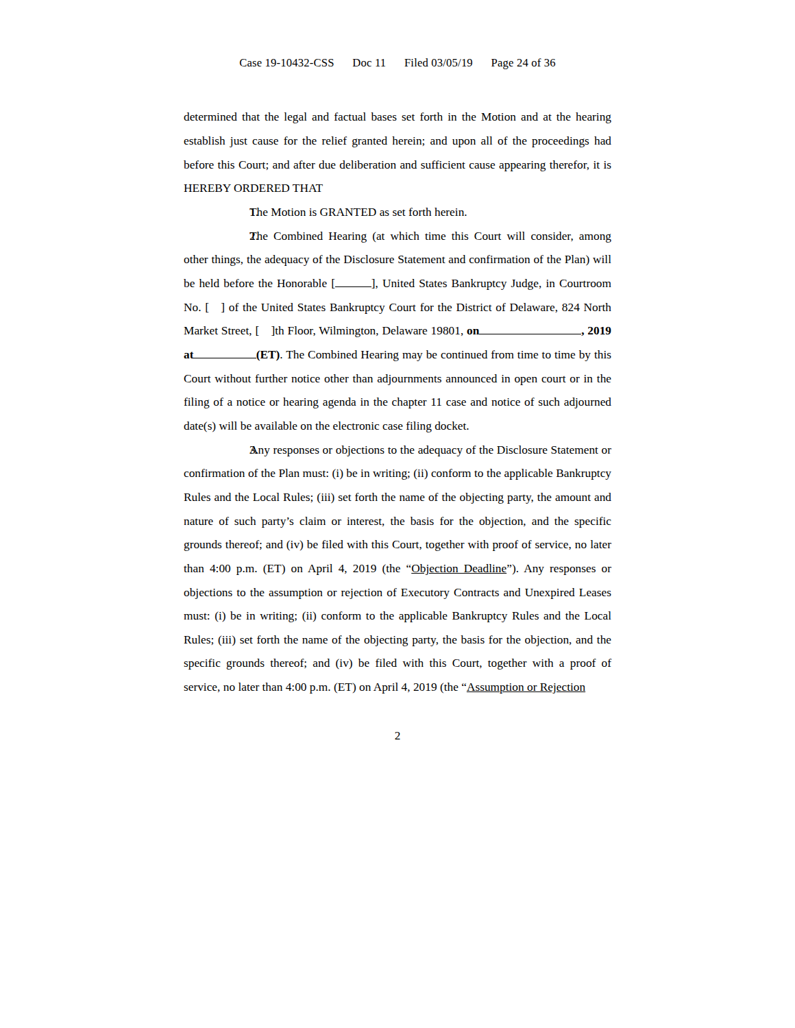Case 19-10432-CSS Doc 11 Filed 03/05/19 Page 24 of 36
determined that the legal and factual bases set forth in the Motion and at the hearing establish just cause for the relief granted herein; and upon all of the proceedings had before this Court; and after due deliberation and sufficient cause appearing therefor, it is HEREBY ORDERED THAT
1. The Motion is GRANTED as set forth herein.
2. The Combined Hearing (at which time this Court will consider, among other things, the adequacy of the Disclosure Statement and confirmation of the Plan) will be held before the Honorable [ ], United States Bankruptcy Judge, in Courtroom No. [ ] of the United States Bankruptcy Court for the District of Delaware, 824 North Market Street, [ ]th Floor, Wilmington, Delaware 19801, on , 2019 at (ET). The Combined Hearing may be continued from time to time by this Court without further notice other than adjournments announced in open court or in the filing of a notice or hearing agenda in the chapter 11 case and notice of such adjourned date(s) will be available on the electronic case filing docket.
3. Any responses or objections to the adequacy of the Disclosure Statement or confirmation of the Plan must: (i) be in writing; (ii) conform to the applicable Bankruptcy Rules and the Local Rules; (iii) set forth the name of the objecting party, the amount and nature of such party’s claim or interest, the basis for the objection, and the specific grounds thereof; and (iv) be filed with this Court, together with proof of service, no later than 4:00 p.m. (ET) on April 4, 2019 (the “Objection Deadline”). Any responses or objections to the assumption or rejection of Executory Contracts and Unexpired Leases must: (i) be in writing; (ii) conform to the applicable Bankruptcy Rules and the Local Rules; (iii) set forth the name of the objecting party, the basis for the objection, and the specific grounds thereof; and (iv) be filed with this Court, together with a proof of service, no later than 4:00 p.m. (ET) on April 4, 2019 (the “Assumption or Rejection
2